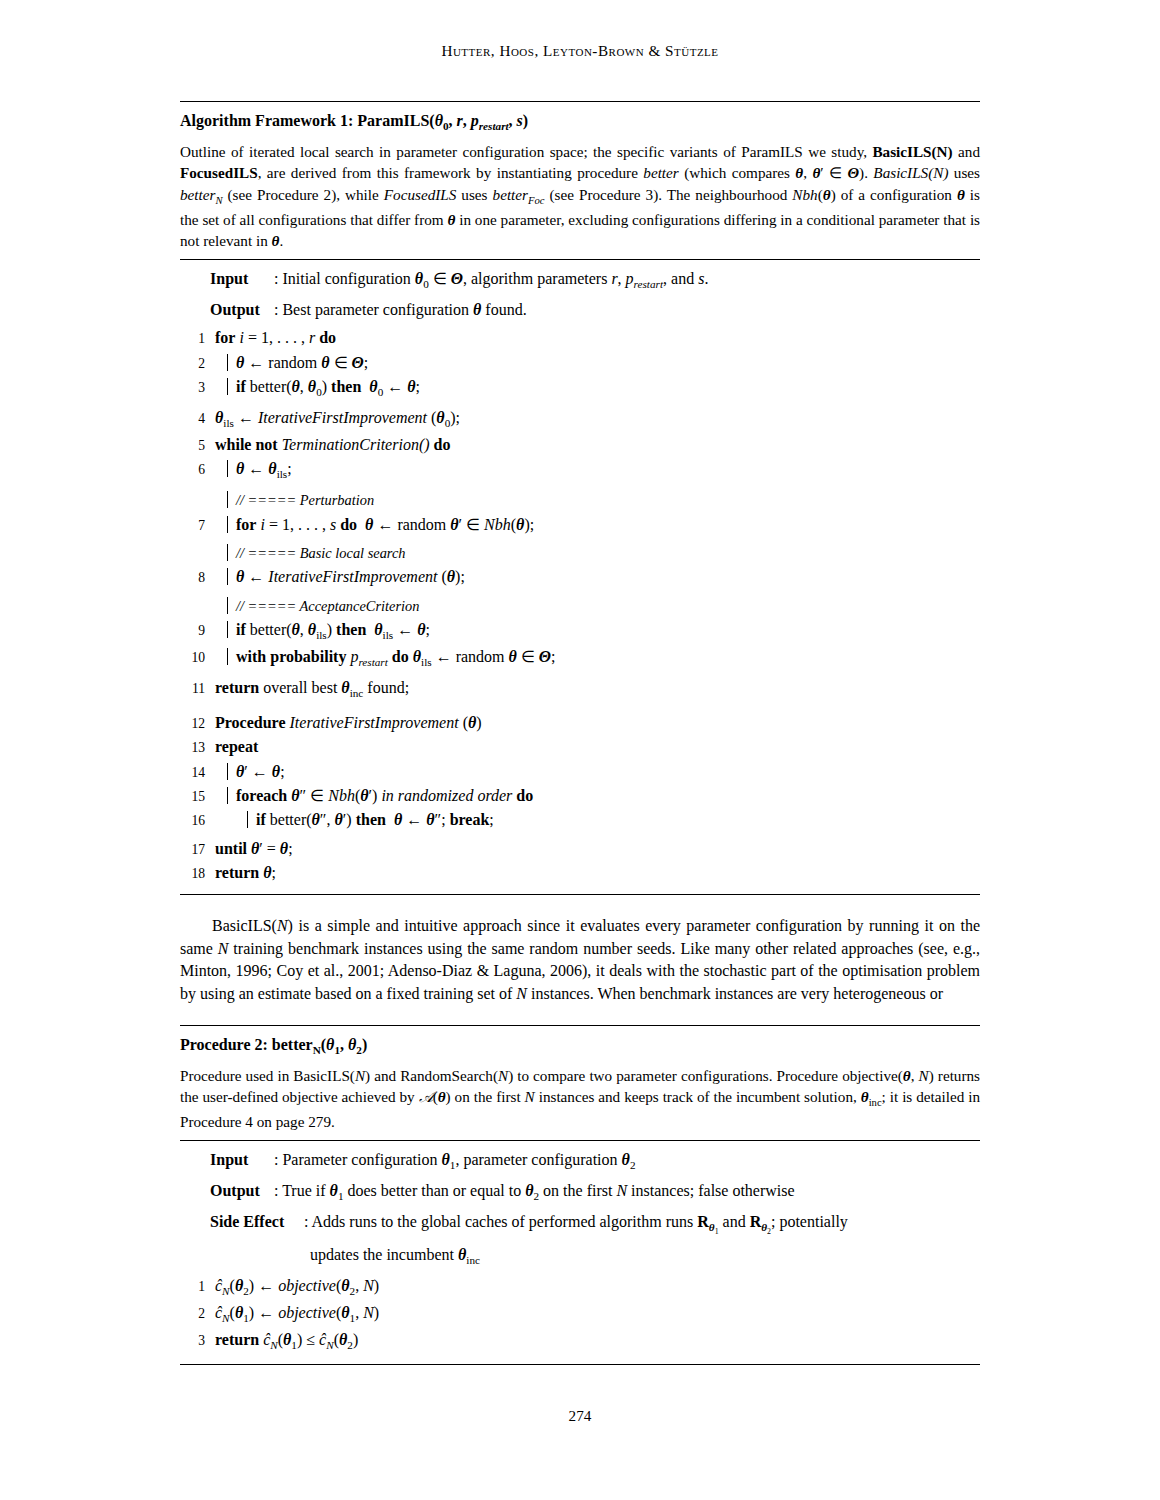Hutter, Hoos, Leyton-Brown & Stützle
Algorithm Framework 1: ParamILS(θ0, r, prestart, s)
Outline of iterated local search in parameter configuration space; the specific variants of ParamILS we study, BasicILS(N) and FocusedILS, are derived from this framework by instantiating procedure better (which compares θ, θ′ ∈ Θ). BasicILS(N) uses betterN (see Procedure 2), while FocusedILS uses betterFoc (see Procedure 3). The neighbourhood Nbh(θ) of a configuration θ is the set of all configurations that differ from θ in one parameter, excluding configurations differing in a conditional parameter that is not relevant in θ.
Input : Initial configuration θ0 ∈ Θ, algorithm parameters r, prestart, and s.
Output : Best parameter configuration θ found.
1 for i = 1, . . . , r do
2 θ ← random θ ∈ Θ;
3 if better(θ, θ0) then θ0 ← θ;
4 θils ← IterativeFirstImprovement (θ0);
5 while not TerminationCriterion() do
6 θ ← θils;
// ===== Perturbation
7 for i = 1, . . . , s do θ ← random θ′ ∈ Nbh(θ);
// ===== Basic local search
8 θ ← IterativeFirstImprovement (θ);
// ===== AcceptanceCriterion
9 if better(θ, θils) then θils ← θ;
10 with probability prestart do θils ← random θ ∈ Θ;
11 return overall best θinc found;
12 Procedure IterativeFirstImprovement (θ)
13 repeat
14 θ′ ← θ;
15 foreach θ″ ∈ Nbh(θ′) in randomized order do
16 if better(θ″, θ′) then θ ← θ″; break;
17 until θ′ = θ;
18 return θ;
BasicILS(N) is a simple and intuitive approach since it evaluates every parameter configuration by running it on the same N training benchmark instances using the same random number seeds. Like many other related approaches (see, e.g., Minton, 1996; Coy et al., 2001; Adenso-Diaz & Laguna, 2006), it deals with the stochastic part of the optimisation problem by using an estimate based on a fixed training set of N instances. When benchmark instances are very heterogeneous or
Procedure 2: betterN(θ1, θ2)
Procedure used in BasicILS(N) and RandomSearch(N) to compare two parameter configurations. Procedure objective(θ, N) returns the user-defined objective achieved by 𝒜(θ) on the first N instances and keeps track of the incumbent solution, θinc; it is detailed in Procedure 4 on page 279.
Input : Parameter configuration θ1, parameter configuration θ2
Output : True if θ1 does better than or equal to θ2 on the first N instances; false otherwise
Side Effect : Adds runs to the global caches of performed algorithm runs Rθ1 and Rθ2; potentially
updates the incumbent θinc
1 ĉN(θ2) ← objective(θ2, N)
2 ĉN(θ1) ← objective(θ1, N)
3 return ĉN(θ1) ≤ ĉN(θ2)
274